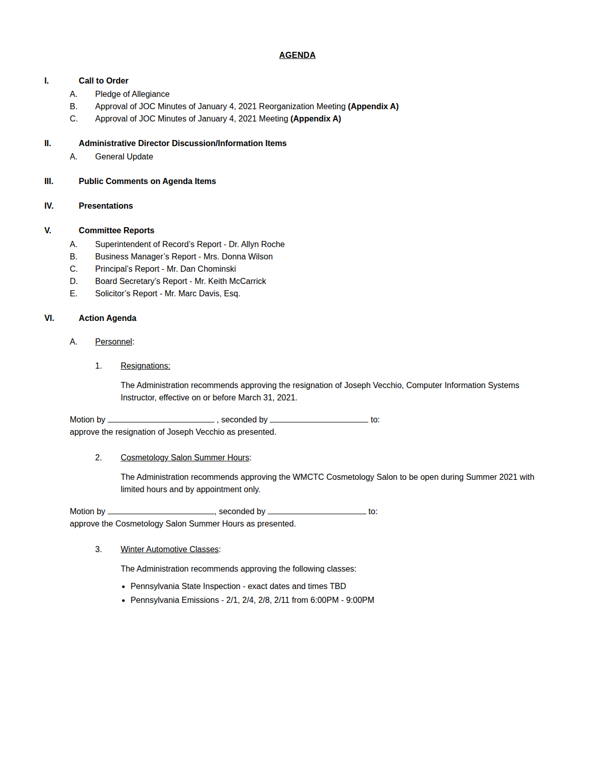AGENDA
I.
Call to Order
A.
Pledge of Allegiance
B.
Approval of JOC Minutes of January 4, 2021 Reorganization Meeting (Appendix A)
C.
Approval of JOC Minutes of January 4, 2021 Meeting (Appendix A)
II.
Administrative Director Discussion/Information Items
A.
General Update
III.
Public Comments on Agenda Items
IV.
Presentations
V.
Committee Reports
A.
Superintendent of Record’s Report - Dr. Allyn Roche
B.
Business Manager’s Report - Mrs. Donna Wilson
C.
Principal’s Report - Mr. Dan Chominski
D.
Board Secretary’s Report - Mr. Keith McCarrick
E.
Solicitor’s Report - Mr. Marc Davis, Esq.
VI.
Action Agenda
A.
Personnel:
1.
Resignations:
The Administration recommends approving the resignation of Joseph Vecchio, Computer Information Systems Instructor, effective on or before March 31, 2021.
Motion by , seconded by to:
approve the resignation of Joseph Vecchio as presented.
2.
Cosmetology Salon Summer Hours:
The Administration recommends approving the WMCTC Cosmetology Salon to be open during Summer 2021 with limited hours and by appointment only.
Motion by , seconded by to:
approve the Cosmetology Salon Summer Hours as presented.
3.
Winter Automotive Classes:
The Administration recommends approving the following classes:
Pennsylvania State Inspection - exact dates and times TBD
Pennsylvania Emissions - 2/1, 2/4, 2/8, 2/11 from 6:00PM - 9:00PM